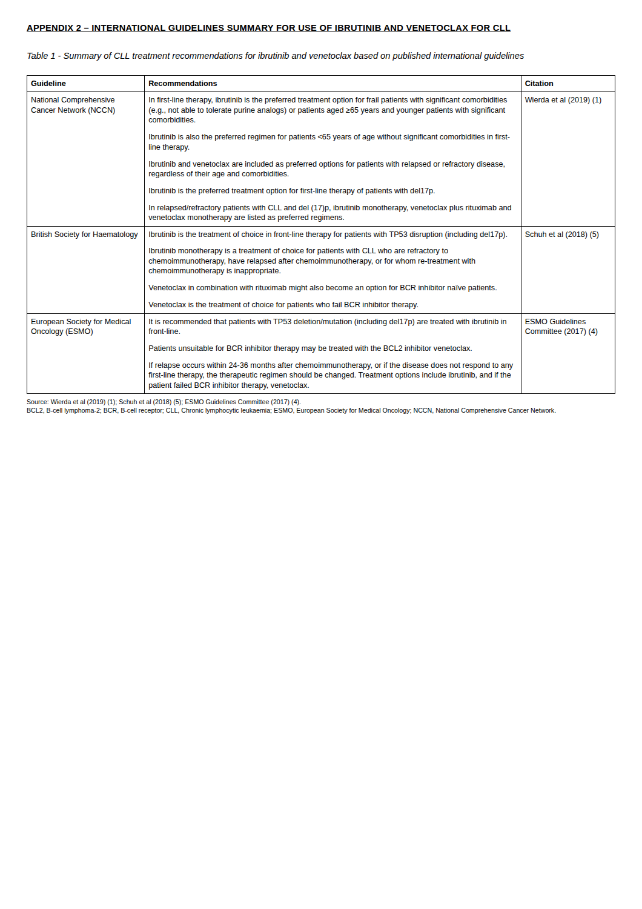APPENDIX 2 – INTERNATIONAL GUIDELINES SUMMARY FOR USE OF IBRUTINIB AND VENETOCLAX FOR CLL
Table 1 - Summary of CLL treatment recommendations for ibrutinib and venetoclax based on published international guidelines
| Guideline | Recommendations | Citation |
| --- | --- | --- |
| National Comprehensive Cancer Network (NCCN) | In first-line therapy, ibrutinib is the preferred treatment option for frail patients with significant comorbidities (e.g., not able to tolerate purine analogs) or patients aged ≥65 years and younger patients with significant comorbidities. Ibrutinib is also the preferred regimen for patients <65 years of age without significant comorbidities in first-line therapy. Ibrutinib and venetoclax are included as preferred options for patients with relapsed or refractory disease, regardless of their age and comorbidities. Ibrutinib is the preferred treatment option for first-line therapy of patients with del17p. In relapsed/refractory patients with CLL and del (17)p, ibrutinib monotherapy, venetoclax plus rituximab and venetoclax monotherapy are listed as preferred regimens. | Wierda et al (2019) (1) |
| British Society for Haematology | Ibrutinib is the treatment of choice in front-line therapy for patients with TP53 disruption (including del17p). Ibrutinib monotherapy is a treatment of choice for patients with CLL who are refractory to chemoimmunotherapy, have relapsed after chemoimmunotherapy, or for whom re-treatment with chemoimmunotherapy is inappropriate. Venetoclax in combination with rituximab might also become an option for BCR inhibitor naïve patients. Venetoclax is the treatment of choice for patients who fail BCR inhibitor therapy. | Schuh et al (2018) (5) |
| European Society for Medical Oncology (ESMO) | It is recommended that patients with TP53 deletion/mutation (including del17p) are treated with ibrutinib in front-line. Patients unsuitable for BCR inhibitor therapy may be treated with the BCL2 inhibitor venetoclax. If relapse occurs within 24-36 months after chemoimmunotherapy, or if the disease does not respond to any first-line therapy, the therapeutic regimen should be changed. Treatment options include ibrutinib, and if the patient failed BCR inhibitor therapy, venetoclax. | ESMO Guidelines Committee (2017) (4) |
Source: Wierda et al (2019) (1); Schuh et al (2018) (5); ESMO Guidelines Committee (2017) (4).
BCL2, B-cell lymphoma-2; BCR, B-cell receptor; CLL, Chronic lymphocytic leukaemia; ESMO, European Society for Medical Oncology; NCCN, National Comprehensive Cancer Network.